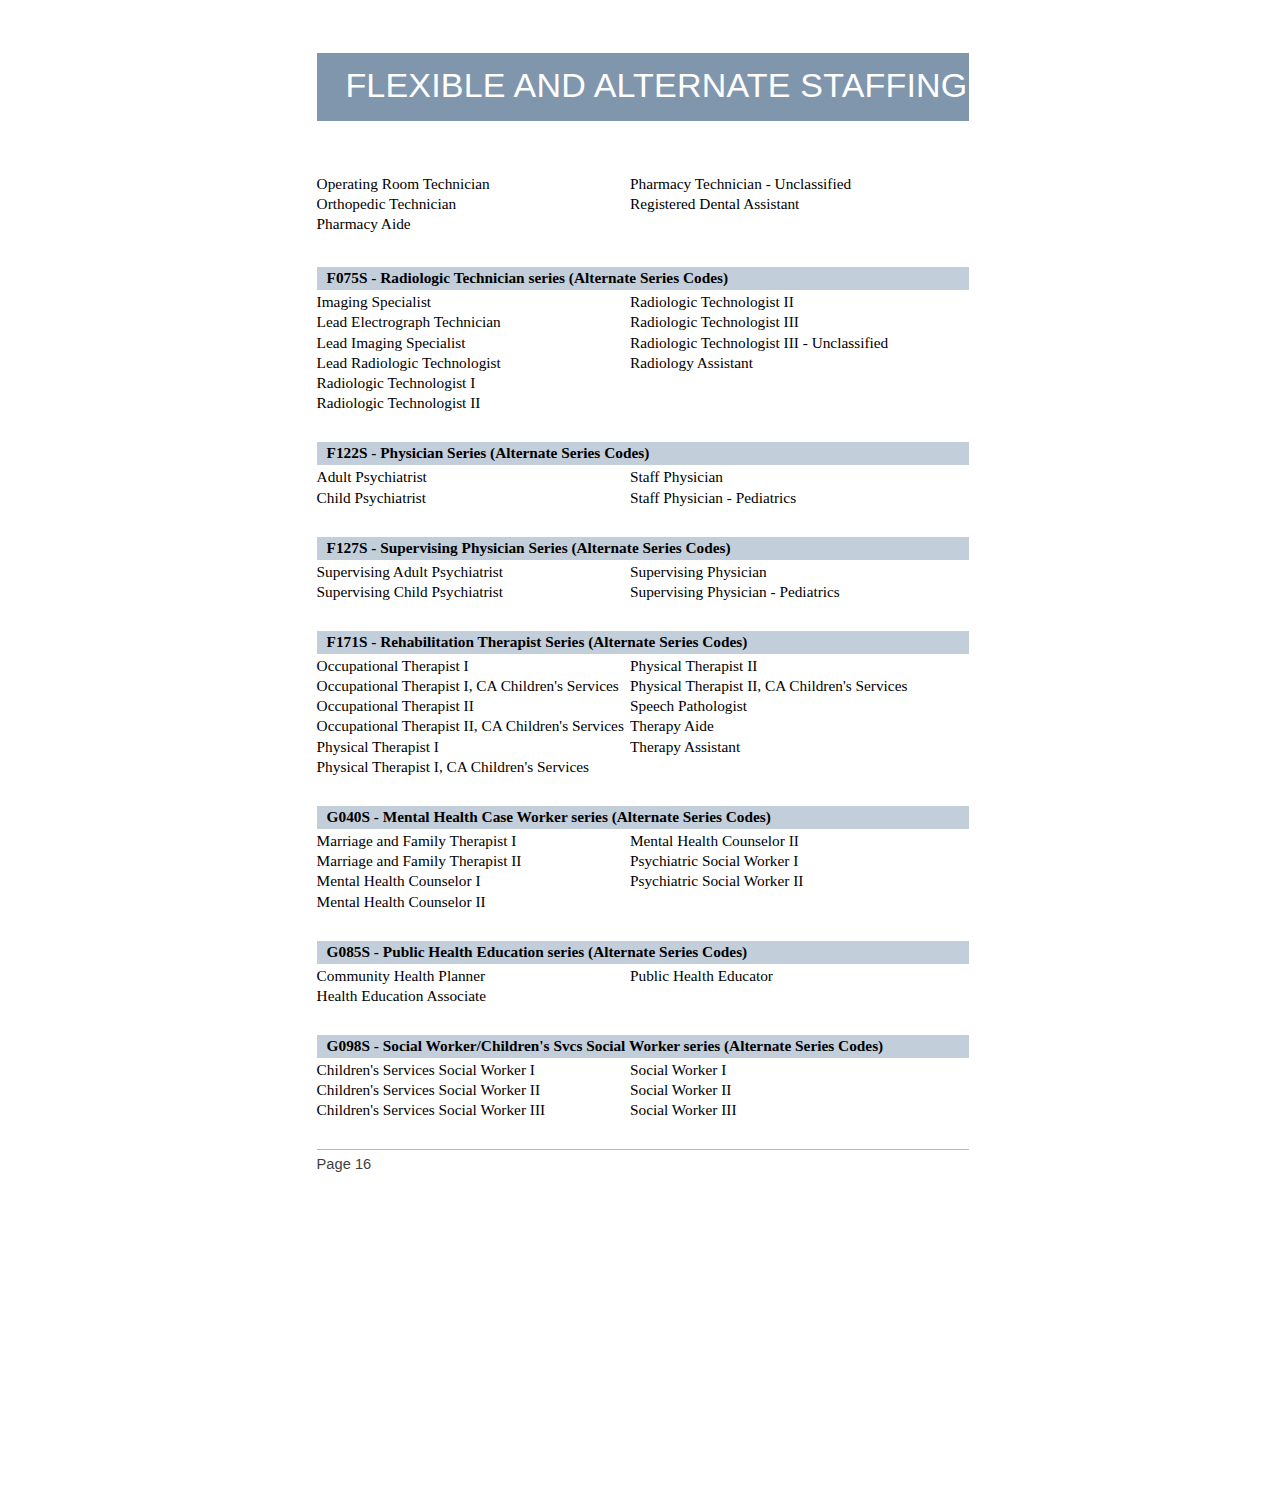FLEXIBLE AND ALTERNATE STAFFING REFERENCE GUIDE
| Operating Room Technician Orthopedic Technician Pharmacy Aide | Pharmacy Technician - Unclassified Registered Dental Assistant |
F075S - Radiologic Technician series (Alternate Series Codes)
| Imaging Specialist Lead Electrograph Technician Lead Imaging Specialist Lead Radiologic Technologist Radiologic Technologist I Radiologic Technologist II | Radiologic Technologist II Radiologic Technologist III Radiologic Technologist III - Unclassified Radiology Assistant |
F122S - Physician Series (Alternate Series Codes)
| Adult Psychiatrist Child Psychiatrist | Staff Physician Staff Physician - Pediatrics |
F127S - Supervising Physician Series (Alternate Series Codes)
| Supervising Adult Psychiatrist Supervising Child Psychiatrist | Supervising Physician Supervising Physician - Pediatrics |
F171S - Rehabilitation Therapist Series (Alternate Series Codes)
| Occupational Therapist I Occupational Therapist I, CA Children's Services Occupational Therapist II Occupational Therapist II, CA Children's Services Physical Therapist I Physical Therapist I, CA Children's Services | Physical Therapist II Physical Therapist II, CA Children's Services Speech Pathologist Therapy Aide Therapy Assistant |
G040S - Mental Health Case Worker series (Alternate Series Codes)
| Marriage and Family Therapist I Marriage and Family Therapist II Mental Health Counselor I Mental Health Counselor II | Mental Health Counselor II Psychiatric Social Worker I Psychiatric Social Worker II |
G085S - Public Health Education series (Alternate Series Codes)
| Community Health Planner Health Education Associate | Public Health Educator |
G098S - Social Worker/Children's Svcs Social Worker series (Alternate Series Codes)
| Children's Services Social Worker I Children's Services Social Worker II Children's Services Social Worker III | Social Worker I Social Worker II Social Worker III |
Page 16